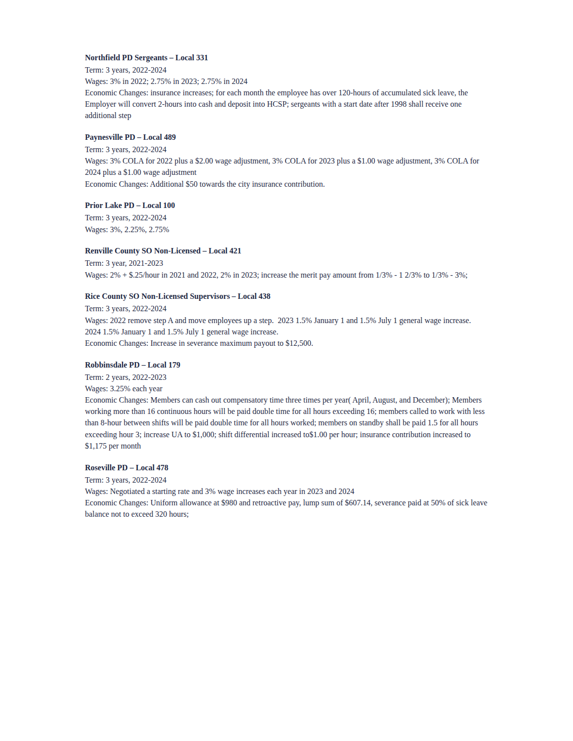Northfield PD Sergeants – Local 331
Term: 3 years, 2022-2024
Wages: 3% in 2022; 2.75% in 2023; 2.75% in 2024
Economic Changes: insurance increases; for each month the employee has over 120-hours of accumulated sick leave, the Employer will convert 2-hours into cash and deposit into HCSP; sergeants with a start date after 1998 shall receive one additional step
Paynesville PD – Local 489
Term: 3 years, 2022-2024
Wages: 3% COLA for 2022 plus a $2.00 wage adjustment, 3% COLA for 2023 plus a $1.00 wage adjustment, 3% COLA for 2024 plus a $1.00 wage adjustment
Economic Changes: Additional $50 towards the city insurance contribution.
Prior Lake PD – Local 100
Term: 3 years, 2022-2024
Wages: 3%, 2.25%, 2.75%
Renville County SO Non-Licensed – Local 421
Term: 3 year, 2021-2023
Wages: 2% + $.25/hour in 2021 and 2022, 2% in 2023; increase the merit pay amount from 1/3% - 1 2/3% to 1/3% - 3%;
Rice County SO Non-Licensed Supervisors – Local 438
Term: 3 years, 2022-2024
Wages: 2022 remove step A and move employees up a step. 2023 1.5% January 1 and 1.5% July 1 general wage increase. 2024 1.5% January 1 and 1.5% July 1 general wage increase.
Economic Changes: Increase in severance maximum payout to $12,500.
Robbinsdale PD – Local 179
Term: 2 years, 2022-2023
Wages: 3.25% each year
Economic Changes: Members can cash out compensatory time three times per year( April, August, and December); Members working more than 16 continuous hours will be paid double time for all hours exceeding 16; members called to work with less than 8-hour between shifts will be paid double time for all hours worked; members on standby shall be paid 1.5 for all hours exceeding hour 3; increase UA to $1,000; shift differential increased to$1.00 per hour; insurance contribution increased to $1,175 per month
Roseville PD – Local 478
Term: 3 years, 2022-2024
Wages: Negotiated a starting rate and 3% wage increases each year in 2023 and 2024
Economic Changes: Uniform allowance at $980 and retroactive pay, lump sum of $607.14, severance paid at 50% of sick leave balance not to exceed 320 hours;